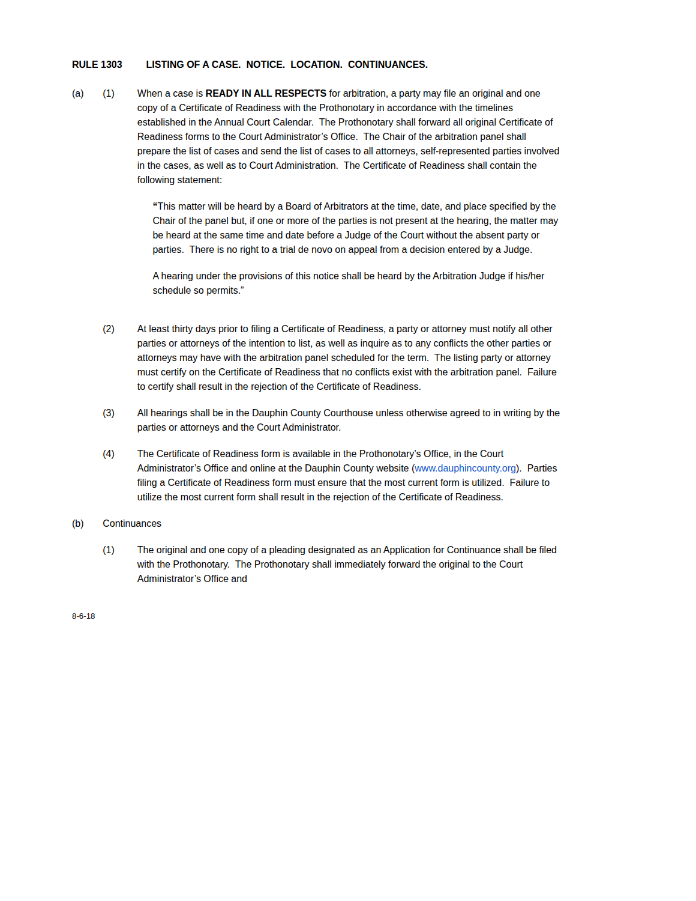RULE 1303 LISTING OF A CASE. NOTICE. LOCATION. CONTINUANCES.
(a)
(1)
When a case is READY IN ALL RESPECTS for arbitration, a party may file an original and one copy of a Certificate of Readiness with the Prothonotary in accordance with the timelines established in the Annual Court Calendar. The Prothonotary shall forward all original Certificate of Readiness forms to the Court Administrator’s Office. The Chair of the arbitration panel shall prepare the list of cases and send the list of cases to all attorneys, self-represented parties involved in the cases, as well as to Court Administration. The Certificate of Readiness shall contain the following statement:
“This matter will be heard by a Board of Arbitrators at the time, date, and place specified by the Chair of the panel but, if one or more of the parties is not present at the hearing, the matter may be heard at the same time and date before a Judge of the Court without the absent party or parties. There is no right to a trial de novo on appeal from a decision entered by a Judge.
A hearing under the provisions of this notice shall be heard by the Arbitration Judge if his/her schedule so permits.”
(2)
At least thirty days prior to filing a Certificate of Readiness, a party or attorney must notify all other parties or attorneys of the intention to list, as well as inquire as to any conflicts the other parties or attorneys may have with the arbitration panel scheduled for the term. The listing party or attorney must certify on the Certificate of Readiness that no conflicts exist with the arbitration panel. Failure to certify shall result in the rejection of the Certificate of Readiness.
(3)
All hearings shall be in the Dauphin County Courthouse unless otherwise agreed to in writing by the parties or attorneys and the Court Administrator.
(4)
The Certificate of Readiness form is available in the Prothonotary’s Office, in the Court Administrator’s Office and online at the Dauphin County website (www.dauphincounty.org). Parties filing a Certificate of Readiness form must ensure that the most current form is utilized. Failure to utilize the most current form shall result in the rejection of the Certificate of Readiness.
(b)
Continuances
(1)
The original and one copy of a pleading designated as an Application for Continuance shall be filed with the Prothonotary. The Prothonotary shall immediately forward the original to the Court Administrator’s Office and
8-6-18